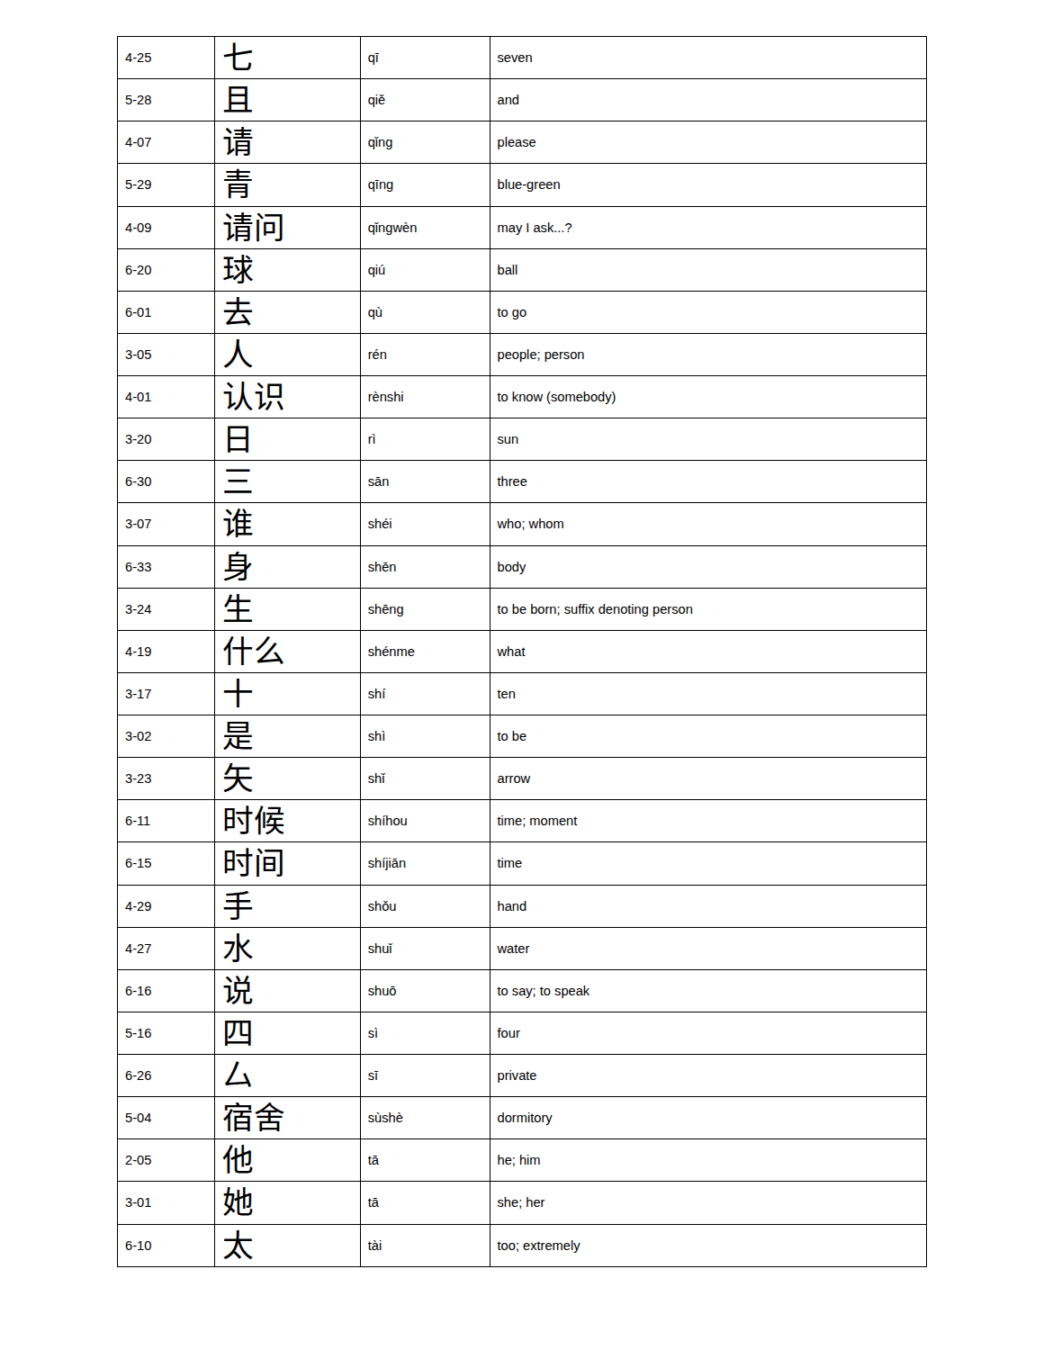| 4-25 | 七 | qī | seven |
| 5-28 | 且 | qiě | and |
| 4-07 | 请 | qǐng | please |
| 5-29 | 青 | qīng | blue-green |
| 4-09 | 请问 | qǐngwèn | may I ask...? |
| 6-20 | 球 | qiú | ball |
| 6-01 | 去 | qù | to go |
| 3-05 | 人 | rén | people; person |
| 4-01 | 认识 | rènshi | to know (somebody) |
| 3-20 | 日 | rì | sun |
| 6-30 | 三 | sān | three |
| 3-07 | 谁 | shéi | who; whom |
| 6-33 | 身 | shēn | body |
| 3-24 | 生 | shēng | to be born; suffix denoting person |
| 4-19 | 什么 | shénme | what |
| 3-17 | 十 | shí | ten |
| 3-02 | 是 | shì | to be |
| 3-23 | 矢 | shǐ | arrow |
| 6-11 | 时候 | shíhou | time; moment |
| 6-15 | 时间 | shíjiān | time |
| 4-29 | 手 | shǒu | hand |
| 4-27 | 水 | shuǐ | water |
| 6-16 | 说 | shuō | to say; to speak |
| 5-16 | 四 | sì | four |
| 6-26 | 厶 | sī | private |
| 5-04 | 宿舍 | sùshè | dormitory |
| 2-05 | 他 | tā | he; him |
| 3-01 | 她 | tā | she; her |
| 6-10 | 太 | tài | too; extremely |